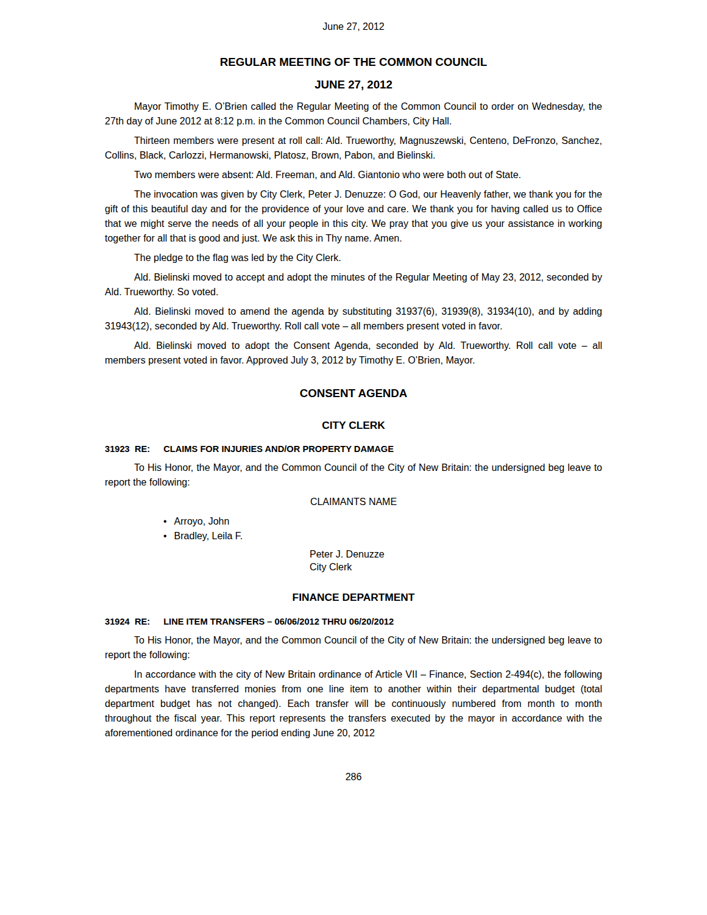June 27, 2012
REGULAR MEETING OF THE COMMON COUNCIL
JUNE 27, 2012
Mayor Timothy E. O’Brien called the Regular Meeting of the Common Council to order on Wednesday, the 27th day of June 2012 at 8:12 p.m. in the Common Council Chambers, City Hall.
Thirteen members were present at roll call: Ald. Trueworthy, Magnuszewski, Centeno, DeFronzo, Sanchez, Collins, Black, Carlozzi, Hermanowski, Platosz, Brown, Pabon, and Bielinski.
Two members were absent: Ald. Freeman, and Ald. Giantonio who were both out of State.
The invocation was given by City Clerk, Peter J. Denuzze: O God, our Heavenly father, we thank you for the gift of this beautiful day and for the providence of your love and care. We thank you for having called us to Office that we might serve the needs of all your people in this city. We pray that you give us your assistance in working together for all that is good and just. We ask this in Thy name. Amen.
The pledge to the flag was led by the City Clerk.
Ald. Bielinski moved to accept and adopt the minutes of the Regular Meeting of May 23, 2012, seconded by Ald. Trueworthy. So voted.
Ald. Bielinski moved to amend the agenda by substituting 31937(6), 31939(8), 31934(10), and by adding 31943(12), seconded by Ald. Trueworthy. Roll call vote – all members present voted in favor.
Ald. Bielinski moved to adopt the Consent Agenda, seconded by Ald. Trueworthy. Roll call vote – all members present voted in favor. Approved July 3, 2012 by Timothy E. O’Brien, Mayor.
CONSENT AGENDA
CITY CLERK
31923 RE:CLAIMS FOR INJURIES AND/OR PROPERTY DAMAGE
To His Honor, the Mayor, and the Common Council of the City of New Britain: the undersigned beg leave to report the following:
CLAIMANTS NAME
Arroyo, John
Bradley, Leila F.
Peter J. Denuzze
City Clerk
FINANCE DEPARTMENT
31924 RE:LINE ITEM TRANSFERS – 06/06/2012 THRU 06/20/2012
To His Honor, the Mayor, and the Common Council of the City of New Britain: the undersigned beg leave to report the following:
In accordance with the city of New Britain ordinance of Article VII – Finance, Section 2-494(c), the following departments have transferred monies from one line item to another within their departmental budget (total department budget has not changed). Each transfer will be continuously numbered from month to month throughout the fiscal year. This report represents the transfers executed by the mayor in accordance with the aforementioned ordinance for the period ending June 20, 2012
286